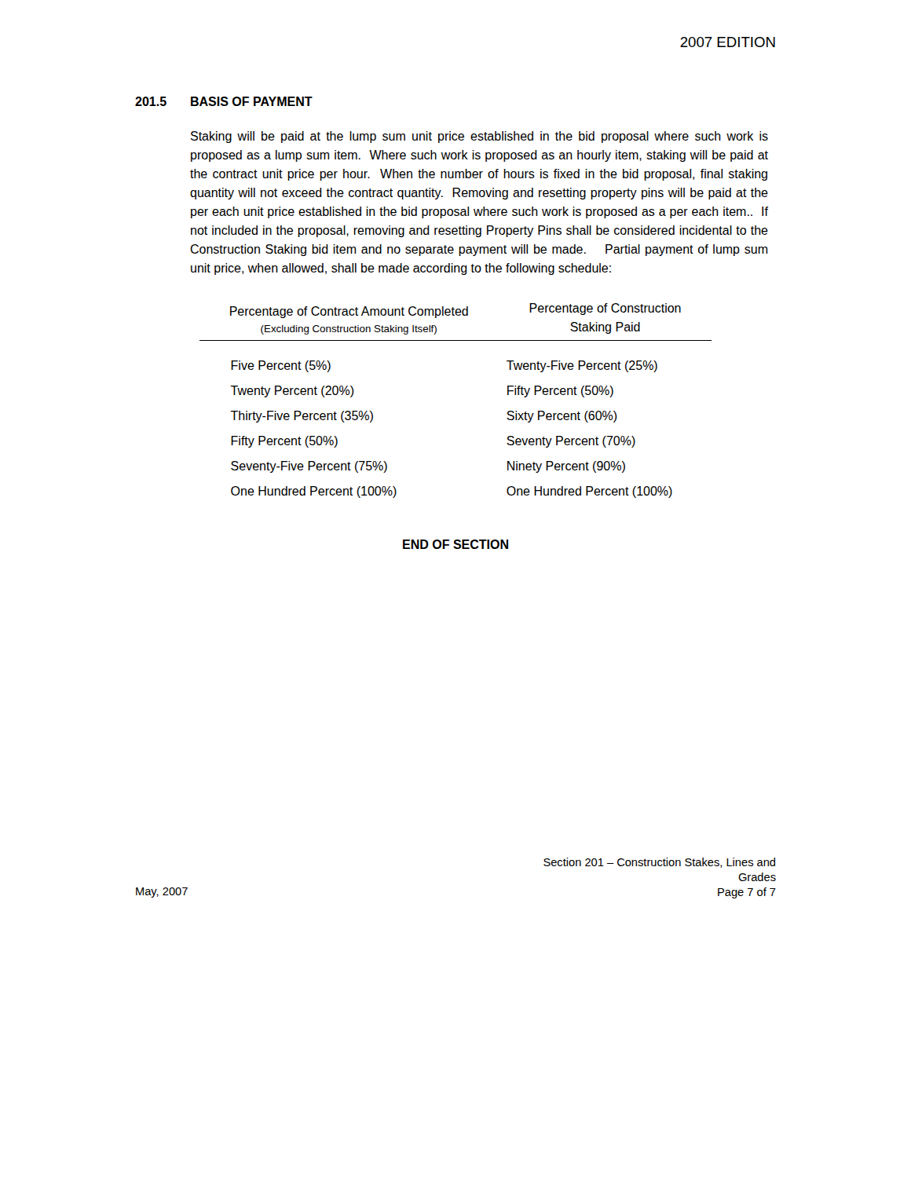2007 EDITION
201.5 BASIS OF PAYMENT
Staking will be paid at the lump sum unit price established in the bid proposal where such work is proposed as a lump sum item. Where such work is proposed as an hourly item, staking will be paid at the contract unit price per hour. When the number of hours is fixed in the bid proposal, final staking quantity will not exceed the contract quantity. Removing and resetting property pins will be paid at the per each unit price established in the bid proposal where such work is proposed as a per each item.. If not included in the proposal, removing and resetting Property Pins shall be considered incidental to the Construction Staking bid item and no separate payment will be made. Partial payment of lump sum unit price, when allowed, shall be made according to the following schedule:
| Percentage of Contract Amount Completed (Excluding Construction Staking Itself) | Percentage of Construction Staking Paid |
| --- | --- |
| Five Percent (5%) | Twenty-Five Percent (25%) |
| Twenty Percent (20%) | Fifty Percent (50%) |
| Thirty-Five Percent (35%) | Sixty Percent (60%) |
| Fifty Percent (50%) | Seventy Percent (70%) |
| Seventy-Five Percent (75%) | Ninety Percent (90%) |
| One Hundred Percent (100%) | One Hundred Percent (100%) |
END OF SECTION
May, 2007
Section 201 – Construction Stakes, Lines and
Grades
Page 7 of 7